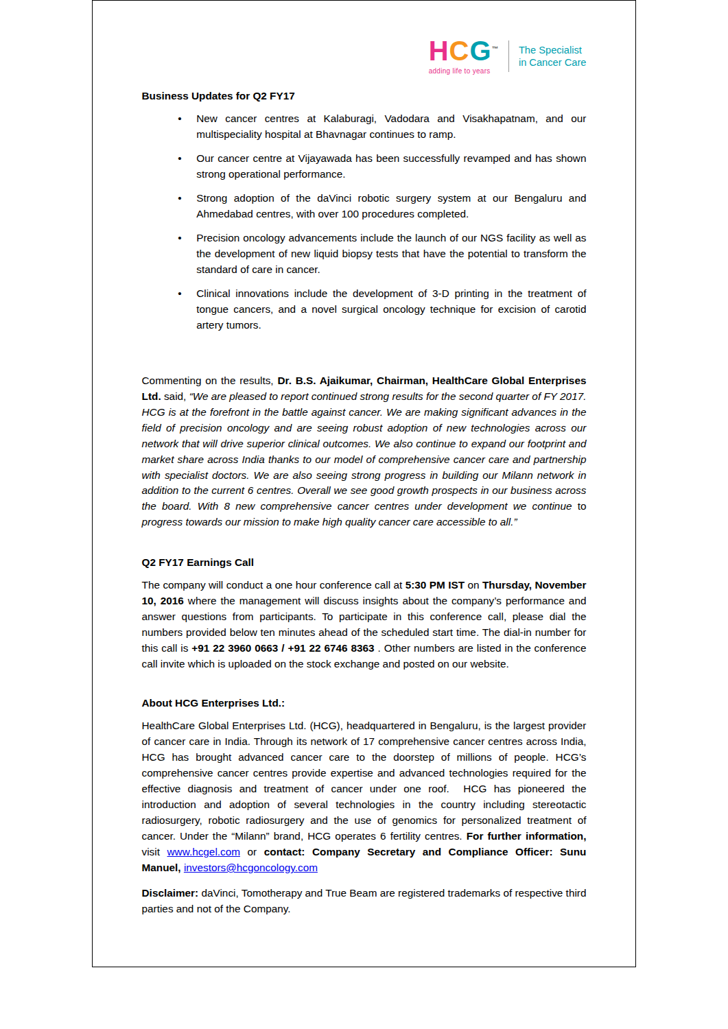HCG™
adding life to years
The Specialistin Cancer Care
Business Updates for Q2 FY17
New cancer centres at Kalaburagi, Vadodara and Visakhapatnam, and our multispeciality hospital at Bhavnagar continues to ramp.
Our cancer centre at Vijayawada has been successfully revamped and has shown strong operational performance.
Strong adoption of the daVinci robotic surgery system at our Bengaluru and Ahmedabad centres, with over 100 procedures completed.
Precision oncology advancements include the launch of our NGS facility as well as the development of new liquid biopsy tests that have the potential to transform the standard of care in cancer.
Clinical innovations include the development of 3-D printing in the treatment of tongue cancers, and a novel surgical oncology technique for excision of carotid artery tumors.
Commenting on the results, Dr. B.S. Ajaikumar, Chairman, HealthCare Global Enterprises Ltd. said, “We are pleased to report continued strong results for the second quarter of FY 2017. HCG is at the forefront in the battle against cancer. We are making significant advances in the field of precision oncology and are seeing robust adoption of new technologies across our network that will drive superior clinical outcomes. We also continue to expand our footprint and market share across India thanks to our model of comprehensive cancer care and partnership with specialist doctors. We are also seeing strong progress in building our Milann network in addition to the current 6 centres. Overall we see good growth prospects in our business across the board. With 8 new comprehensive cancer centres under development we continue to progress towards our mission to make high quality cancer care accessible to all.”
Q2 FY17 Earnings Call
The company will conduct a one hour conference call at 5:30 PM IST on Thursday, November 10, 2016 where the management will discuss insights about the company’s performance and answer questions from participants. To participate in this conference call, please dial the numbers provided below ten minutes ahead of the scheduled start time. The dial-in number for this call is +91 22 3960 0663 / +91 22 6746 8363 . Other numbers are listed in the conference call invite which is uploaded on the stock exchange and posted on our website.
About HCG Enterprises Ltd.:
HealthCare Global Enterprises Ltd. (HCG), headquartered in Bengaluru, is the largest provider of cancer care in India. Through its network of 17 comprehensive cancer centres across India, HCG has brought advanced cancer care to the doorstep of millions of people. HCG’s comprehensive cancer centres provide expertise and advanced technologies required for the effective diagnosis and treatment of cancer under one roof. HCG has pioneered the introduction and adoption of several technologies in the country including stereotactic radiosurgery, robotic radiosurgery and the use of genomics for personalized treatment of cancer. Under the “Milann” brand, HCG operates 6 fertility centres. For further information, visit www.hcgel.com or contact: Company Secretary and Compliance Officer: Sunu Manuel, investors@hcgoncology.com
Disclaimer: daVinci, Tomotherapy and True Beam are registered trademarks of respective third parties and not of the Company.